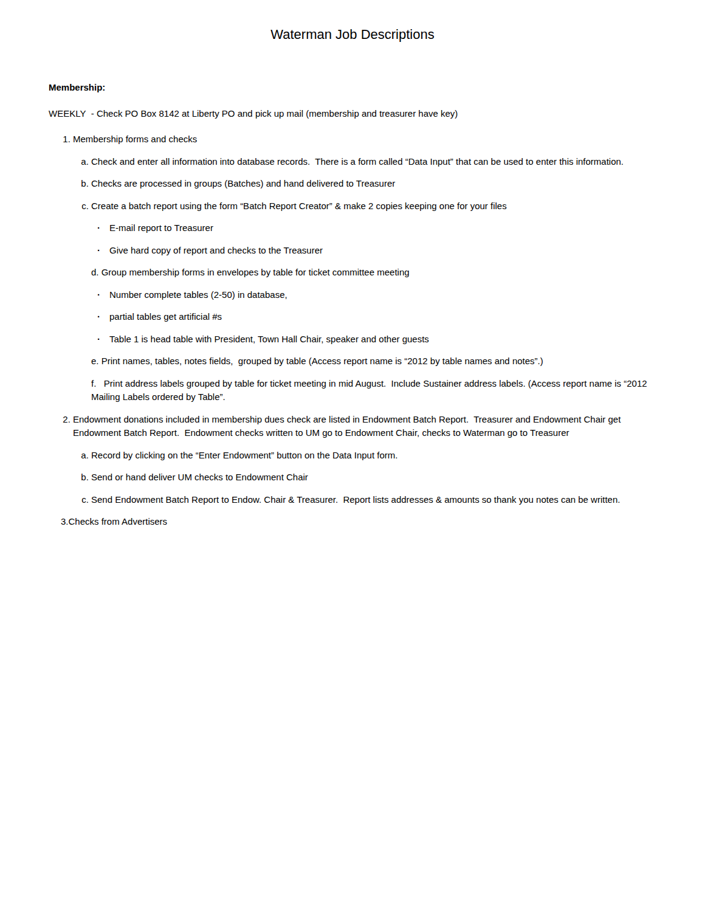Waterman Job Descriptions
Membership:
WEEKLY - Check PO Box 8142 at Liberty PO and pick up mail (membership and treasurer have key)
Membership forms and checks
Check and enter all information into database records. There is a form called “Data Input” that can be used to enter this information.
Checks are processed in groups (Batches) and hand delivered to Treasurer
Create a batch report using the form “Batch Report Creator” & make 2 copies keeping one for your files
E-mail report to Treasurer
Give hard copy of report and checks to the Treasurer
d. Group membership forms in envelopes by table for ticket committee meeting
Number complete tables (2-50) in database,
partial tables get artificial #s
Table 1 is head table with President, Town Hall Chair, speaker and other guests
e. Print names, tables, notes fields, grouped by table (Access report name is “2012 by table names and notes”.)
f. Print address labels grouped by table for ticket meeting in mid August. Include Sustainer address labels. (Access report name is “2012 Mailing Labels ordered by Table”.
Endowment donations included in membership dues check are listed in Endowment Batch Report. Treasurer and Endowment Chair get Endowment Batch Report. Endowment checks written to UM go to Endowment Chair, checks to Waterman go to Treasurer
Record by clicking on the “Enter Endowment” button on the Data Input form.
Send or hand deliver UM checks to Endowment Chair
Send Endowment Batch Report to Endow. Chair & Treasurer. Report lists addresses & amounts so thank you notes can be written.
3.Checks from Advertisers